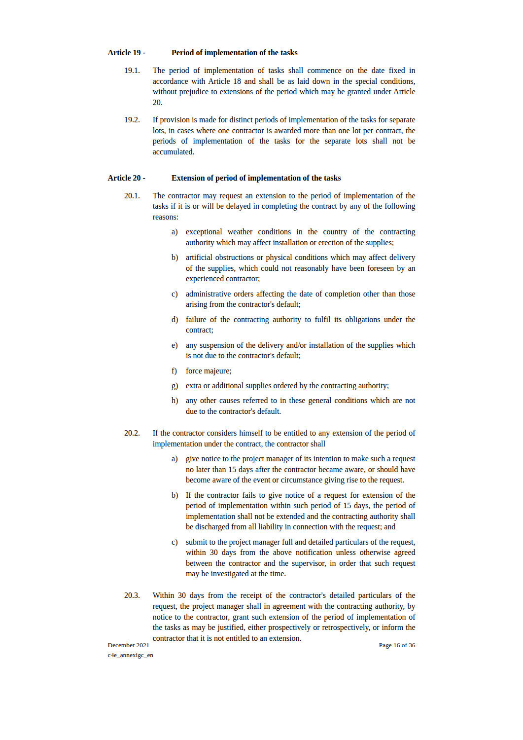Article 19 -Period of implementation of the tasks
19.1.
The period of implementation of tasks shall commence on the date fixed in accordance with Article 18 and shall be as laid down in the special conditions, without prejudice to extensions of the period which may be granted under Article 20.
19.2.
If provision is made for distinct periods of implementation of the tasks for separate lots, in cases where one contractor is awarded more than one lot per contract, the periods of implementation of the tasks for the separate lots shall not be accumulated.
Article 20 -Extension of period of implementation of the tasks
20.1.
The contractor may request an extension to the period of implementation of the tasks if it is or will be delayed in completing the contract by any of the following reasons:
a) exceptional weather conditions in the country of the contracting authority which may affect installation or erection of the supplies;
b) artificial obstructions or physical conditions which may affect delivery of the supplies, which could not reasonably have been foreseen by an experienced contractor;
c) administrative orders affecting the date of completion other than those arising from the contractor's default;
d) failure of the contracting authority to fulfil its obligations under the contract;
e) any suspension of the delivery and/or installation of the supplies which is not due to the contractor's default;
f) force majeure;
g) extra or additional supplies ordered by the contracting authority;
h) any other causes referred to in these general conditions which are not due to the contractor's default.
20.2.
If the contractor considers himself to be entitled to any extension of the period of implementation under the contract, the contractor shall
a) give notice to the project manager of its intention to make such a request no later than 15 days after the contractor became aware, or should have become aware of the event or circumstance giving rise to the request.
b) If the contractor fails to give notice of a request for extension of the period of implementation within such period of 15 days, the period of implementation shall not be extended and the contracting authority shall be discharged from all liability in connection with the request; and
c) submit to the project manager full and detailed particulars of the request, within 30 days from the above notification unless otherwise agreed between the contractor and the supervisor, in order that such request may be investigated at the time.
20.3.
Within 30 days from the receipt of the contractor's detailed particulars of the request, the project manager shall in agreement with the contracting authority, by notice to the contractor, grant such extension of the period of implementation of the tasks as may be justified, either prospectively or retrospectively, or inform the contractor that it is not entitled to an extension.
December 2021 c4e_annexigc_en
Page 16 of 36